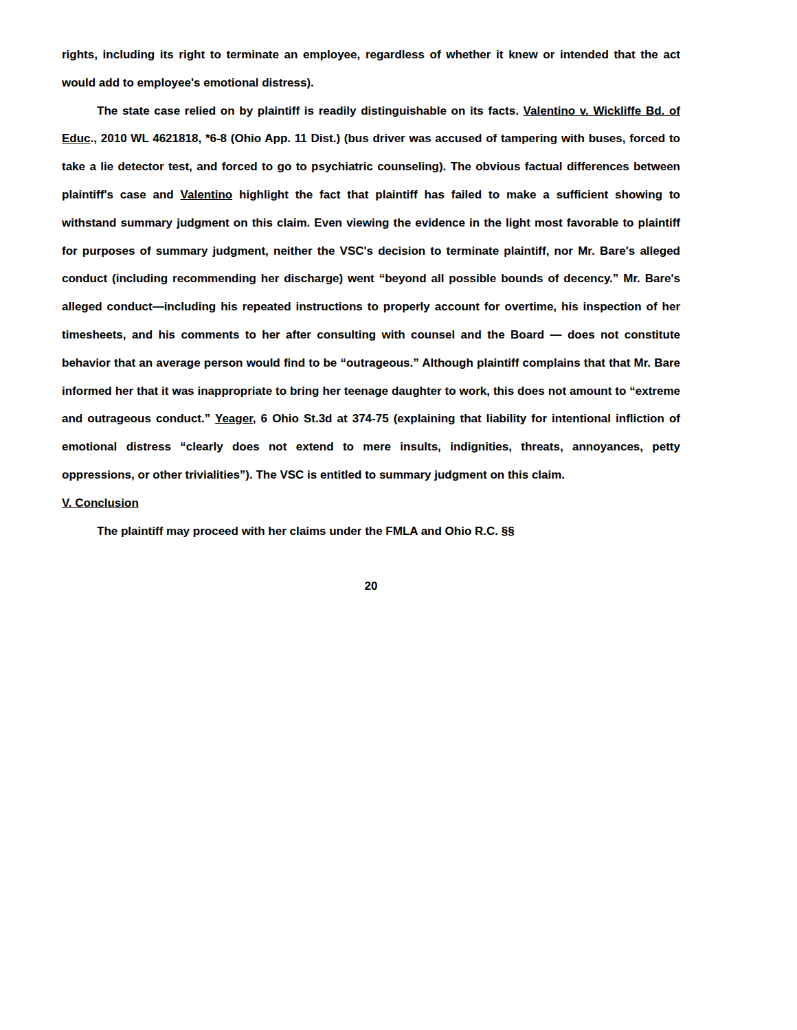rights, including its right to terminate an employee, regardless of whether it knew or intended that the act would add to employee's emotional distress).
The state case relied on by plaintiff is readily distinguishable on its facts. Valentino v. Wickliffe Bd. of Educ., 2010 WL 4621818, *6-8 (Ohio App. 11 Dist.) (bus driver was accused of tampering with buses, forced to take a lie detector test, and forced to go to psychiatric counseling). The obvious factual differences between plaintiff's case and Valentino highlight the fact that plaintiff has failed to make a sufficient showing to withstand summary judgment on this claim. Even viewing the evidence in the light most favorable to plaintiff for purposes of summary judgment, neither the VSC's decision to terminate plaintiff, nor Mr. Bare's alleged conduct (including recommending her discharge) went “beyond all possible bounds of decency.” Mr. Bare's alleged conduct—including his repeated instructions to properly account for overtime, his inspection of her timesheets, and his comments to her after consulting with counsel and the Board — does not constitute behavior that an average person would find to be “outrageous.” Although plaintiff complains that that Mr. Bare informed her that it was inappropriate to bring her teenage daughter to work, this does not amount to “extreme and outrageous conduct.” Yeager, 6 Ohio St.3d at 374-75 (explaining that liability for intentional infliction of emotional distress “clearly does not extend to mere insults, indignities, threats, annoyances, petty oppressions, or other trivialities”). The VSC is entitled to summary judgment on this claim.
V. Conclusion
The plaintiff may proceed with her claims under the FMLA and Ohio R.C. §§
20